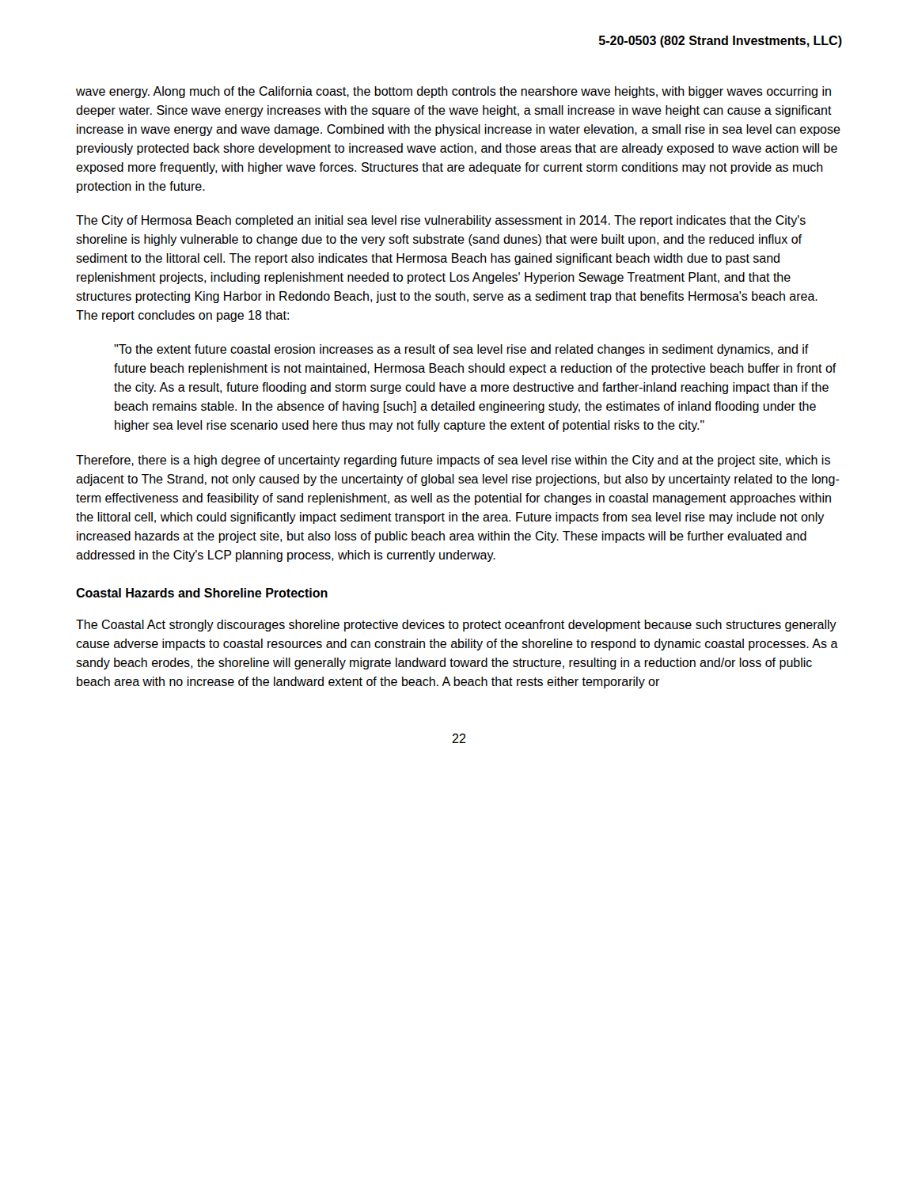5-20-0503 (802 Strand Investments, LLC)
wave energy. Along much of the California coast, the bottom depth controls the nearshore wave heights, with bigger waves occurring in deeper water. Since wave energy increases with the square of the wave height, a small increase in wave height can cause a significant increase in wave energy and wave damage. Combined with the physical increase in water elevation, a small rise in sea level can expose previously protected back shore development to increased wave action, and those areas that are already exposed to wave action will be exposed more frequently, with higher wave forces. Structures that are adequate for current storm conditions may not provide as much protection in the future.
The City of Hermosa Beach completed an initial sea level rise vulnerability assessment in 2014. The report indicates that the City's shoreline is highly vulnerable to change due to the very soft substrate (sand dunes) that were built upon, and the reduced influx of sediment to the littoral cell. The report also indicates that Hermosa Beach has gained significant beach width due to past sand replenishment projects, including replenishment needed to protect Los Angeles' Hyperion Sewage Treatment Plant, and that the structures protecting King Harbor in Redondo Beach, just to the south, serve as a sediment trap that benefits Hermosa's beach area. The report concludes on page 18 that:
"To the extent future coastal erosion increases as a result of sea level rise and related changes in sediment dynamics, and if future beach replenishment is not maintained, Hermosa Beach should expect a reduction of the protective beach buffer in front of the city. As a result, future flooding and storm surge could have a more destructive and farther-inland reaching impact than if the beach remains stable. In the absence of having [such] a detailed engineering study, the estimates of inland flooding under the higher sea level rise scenario used here thus may not fully capture the extent of potential risks to the city."
Therefore, there is a high degree of uncertainty regarding future impacts of sea level rise within the City and at the project site, which is adjacent to The Strand, not only caused by the uncertainty of global sea level rise projections, but also by uncertainty related to the long-term effectiveness and feasibility of sand replenishment, as well as the potential for changes in coastal management approaches within the littoral cell, which could significantly impact sediment transport in the area. Future impacts from sea level rise may include not only increased hazards at the project site, but also loss of public beach area within the City. These impacts will be further evaluated and addressed in the City's LCP planning process, which is currently underway.
Coastal Hazards and Shoreline Protection
The Coastal Act strongly discourages shoreline protective devices to protect oceanfront development because such structures generally cause adverse impacts to coastal resources and can constrain the ability of the shoreline to respond to dynamic coastal processes. As a sandy beach erodes, the shoreline will generally migrate landward toward the structure, resulting in a reduction and/or loss of public beach area with no increase of the landward extent of the beach. A beach that rests either temporarily or
22